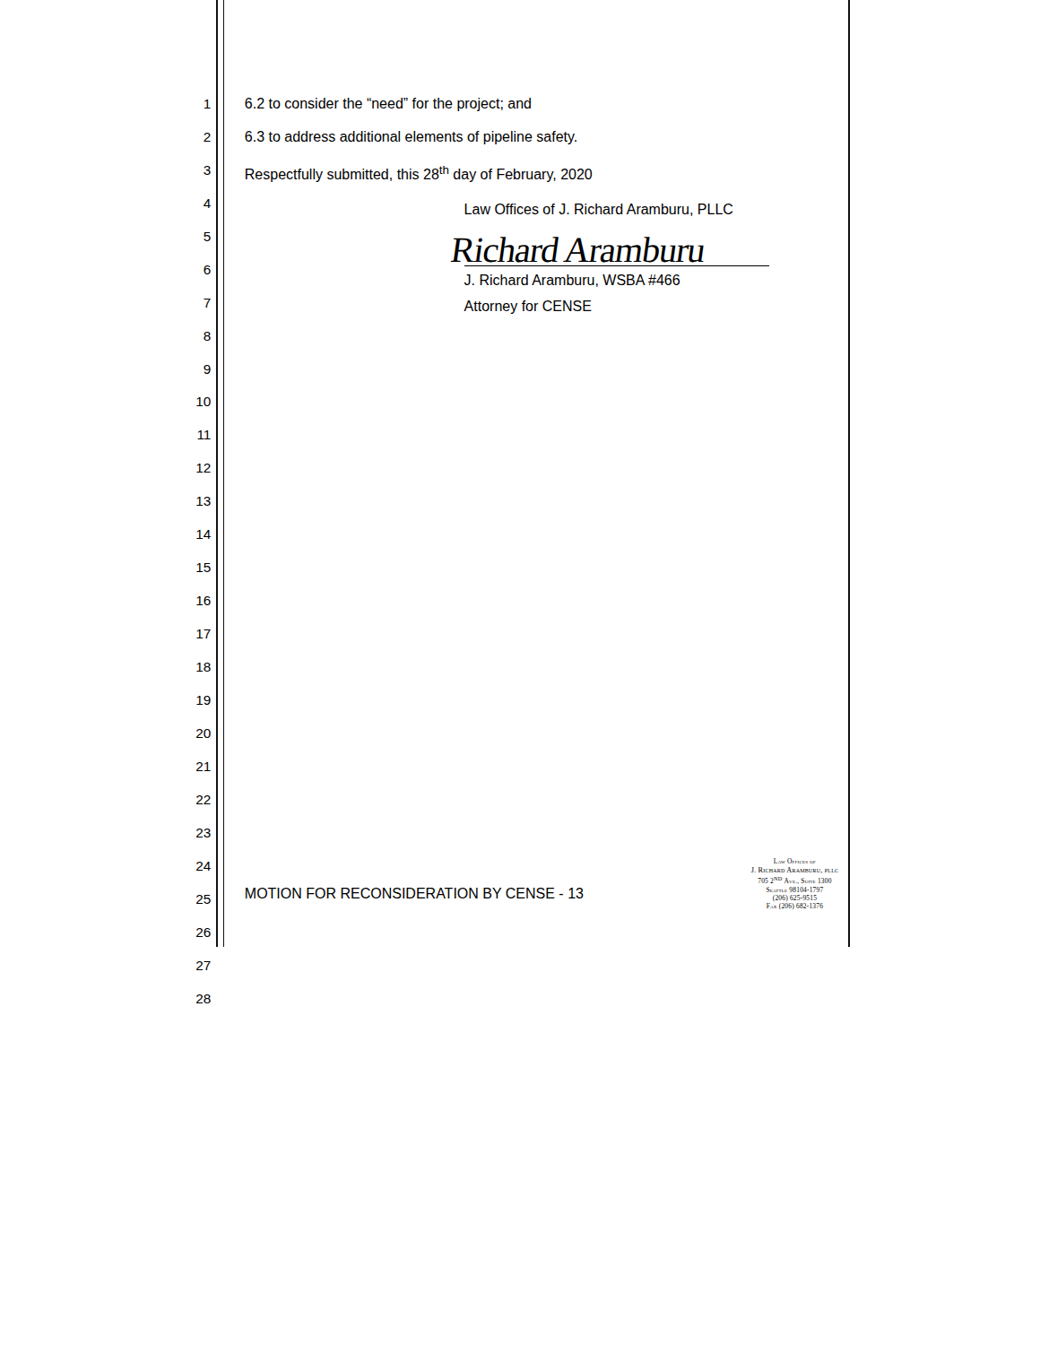1
2
3
4
5
6
7
8
9
10
11
12
13
14
15
16
17
18
19
20
21
22
23
24
25
26
27
28
6.2 to consider the “need” for the project; and
6.3 to address additional elements of pipeline safety.
Respectfully submitted, this 28th day of February, 2020
Law Offices of J. Richard Aramburu, PLLC
Richard Aramburu
J. Richard Aramburu, WSBA #466
Attorney for CENSE
MOTION FOR RECONSIDERATION BY CENSE - 13
Law Offices of
J. Richard Aramburu, pllc
705 2ND Ave., Suite 1300
Seattle 98104-1797
(206) 625-9515
Fax (206) 682-1376